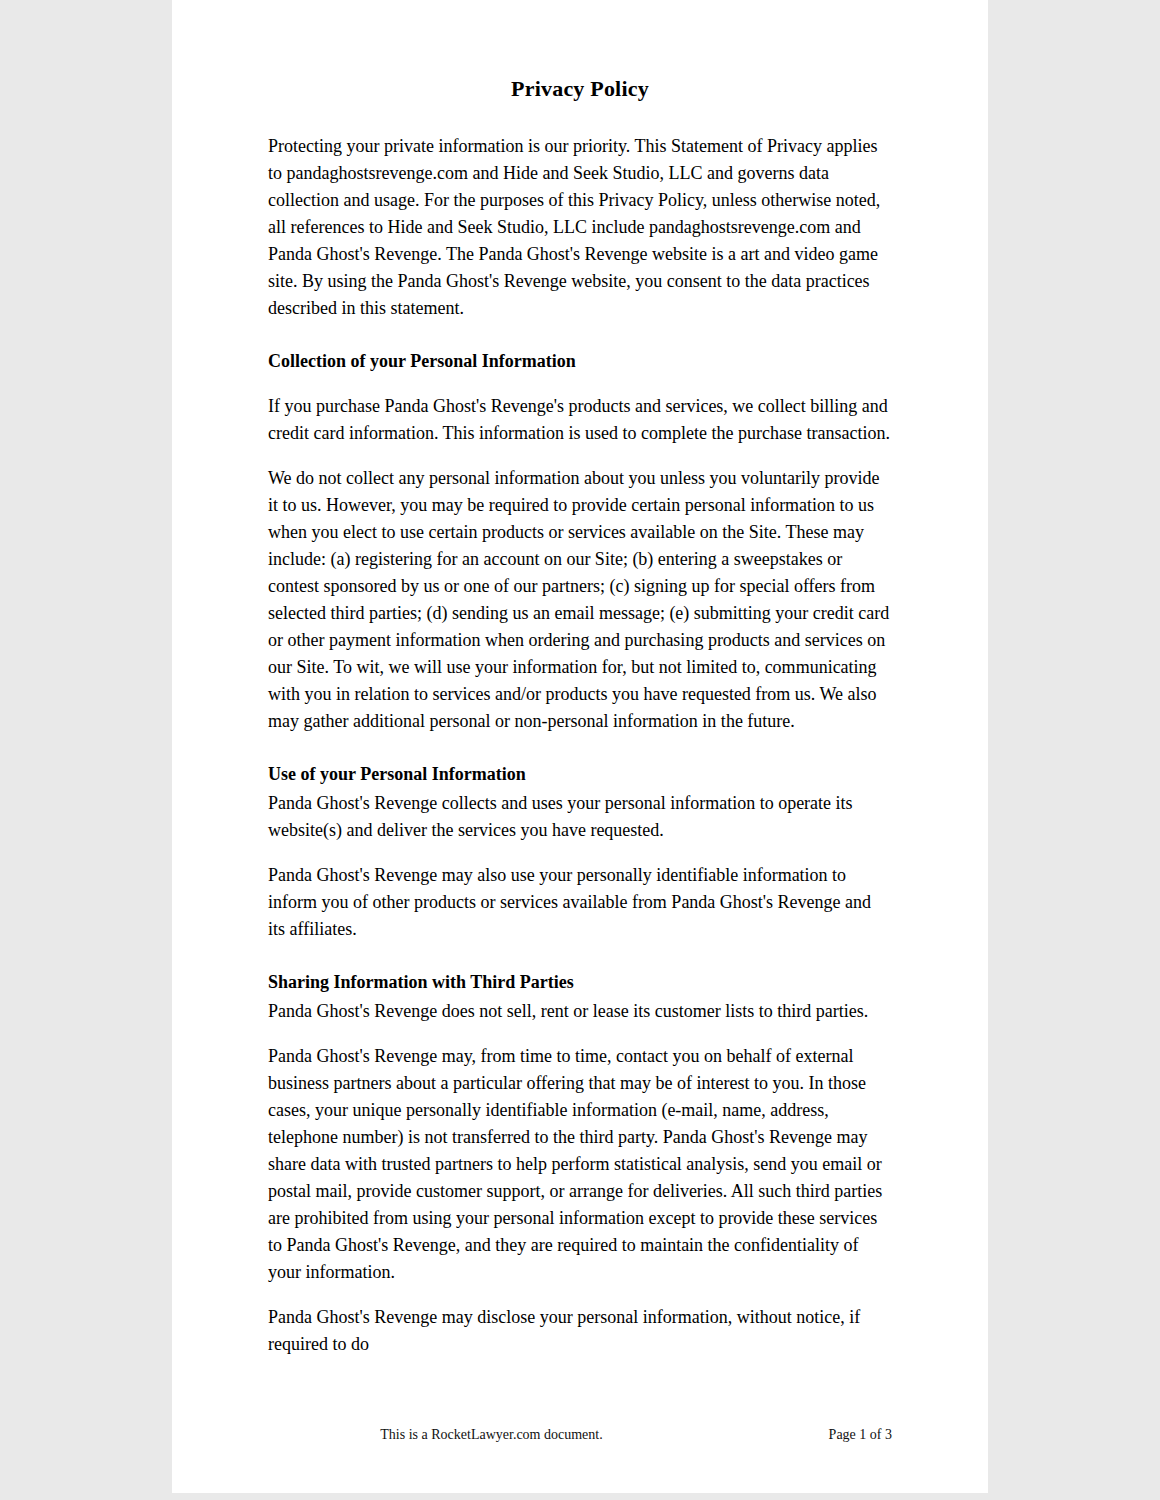Privacy Policy
Protecting your private information is our priority. This Statement of Privacy applies to pandaghostsrevenge.com and Hide and Seek Studio, LLC and governs data collection and usage. For the purposes of this Privacy Policy, unless otherwise noted, all references to Hide and Seek Studio, LLC include pandaghostsrevenge.com and Panda Ghost's Revenge. The Panda Ghost's Revenge website is a art and video game site. By using the Panda Ghost's Revenge website, you consent to the data practices described in this statement.
Collection of your Personal Information
If you purchase Panda Ghost's Revenge's products and services, we collect billing and credit card information. This information is used to complete the purchase transaction.
We do not collect any personal information about you unless you voluntarily provide it to us. However, you may be required to provide certain personal information to us when you elect to use certain products or services available on the Site. These may include: (a) registering for an account on our Site; (b) entering a sweepstakes or contest sponsored by us or one of our partners; (c) signing up for special offers from selected third parties; (d) sending us an email message; (e) submitting your credit card or other payment information when ordering and purchasing products and services on our Site. To wit, we will use your information for, but not limited to, communicating with you in relation to services and/or products you have requested from us. We also may gather additional personal or non-personal information in the future.
Use of your Personal Information
Panda Ghost's Revenge collects and uses your personal information to operate its website(s) and deliver the services you have requested.
Panda Ghost's Revenge may also use your personally identifiable information to inform you of other products or services available from Panda Ghost's Revenge and its affiliates.
Sharing Information with Third Parties
Panda Ghost's Revenge does not sell, rent or lease its customer lists to third parties.
Panda Ghost's Revenge may, from time to time, contact you on behalf of external business partners about a particular offering that may be of interest to you. In those cases, your unique personally identifiable information (e-mail, name, address, telephone number) is not transferred to the third party. Panda Ghost's Revenge may share data with trusted partners to help perform statistical analysis, send you email or postal mail, provide customer support, or arrange for deliveries. All such third parties are prohibited from using your personal information except to provide these services to Panda Ghost's Revenge, and they are required to maintain the confidentiality of your information.
Panda Ghost's Revenge may disclose your personal information, without notice, if required to do
This is a RocketLawyer.com document. Page 1 of 3